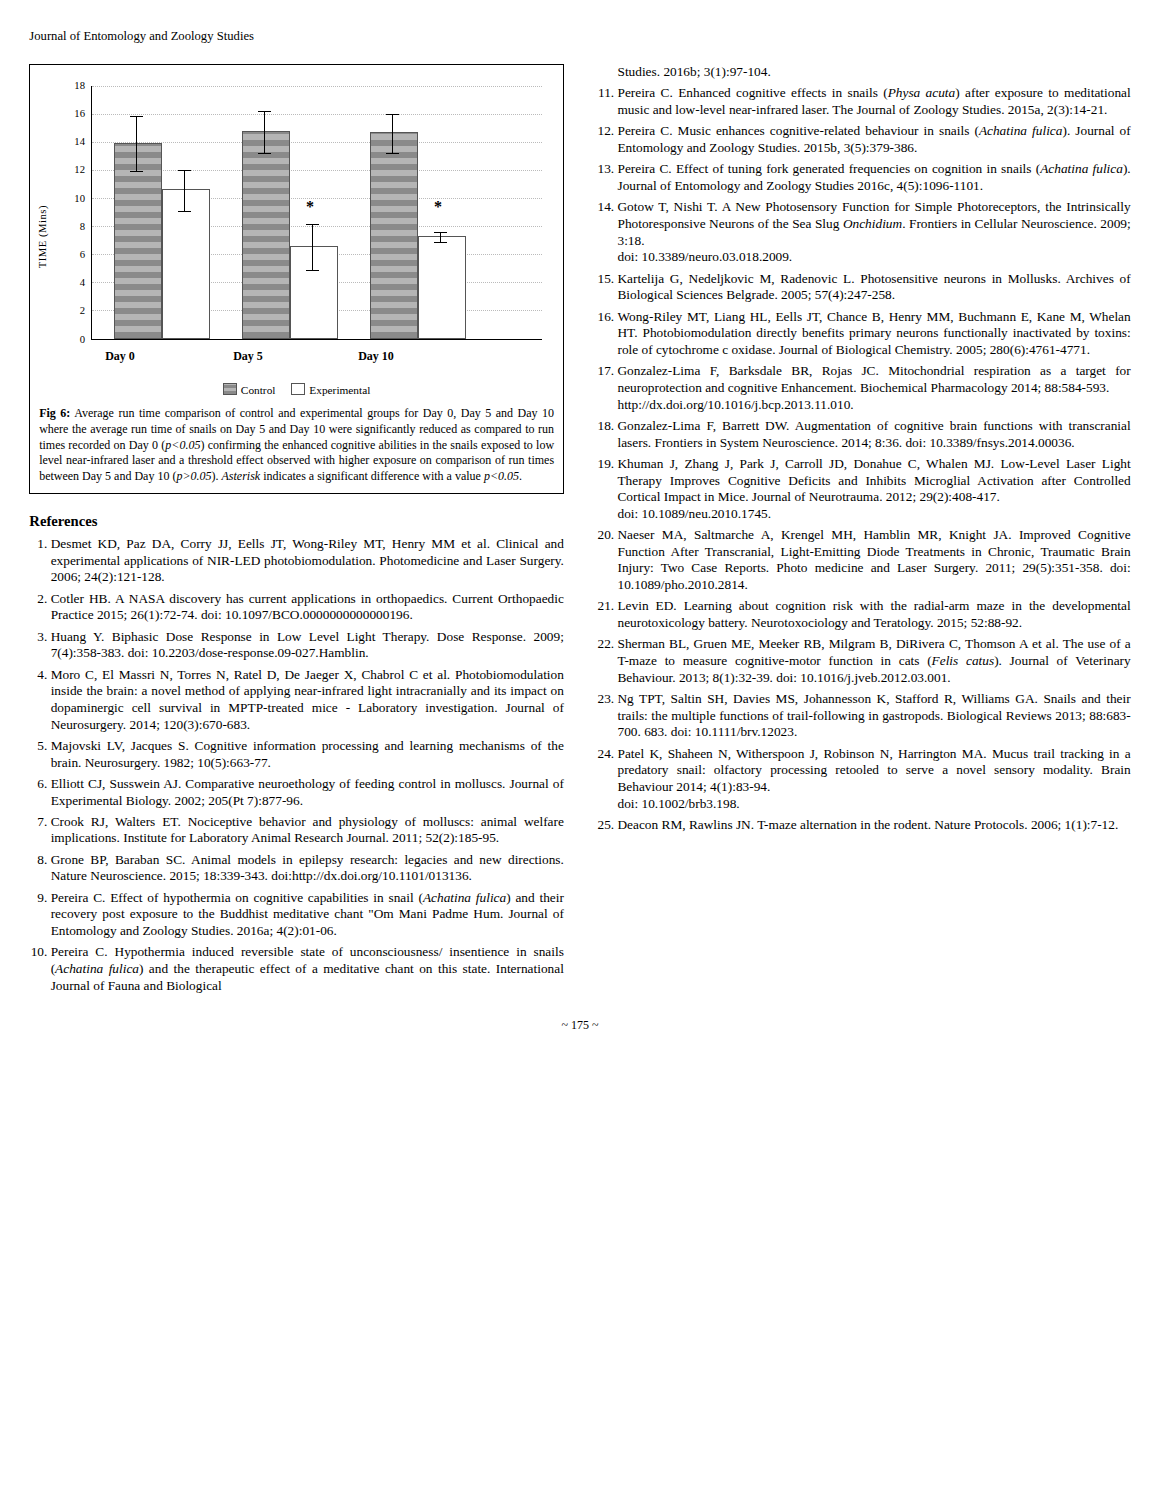Journal of Entomology and Zoology Studies
TIME (Mins)
18 16 14 12 10 8 6 4 2 0
*
*
Day 0
Day 5
Day 10
Control Experimental
Fig 6: Average run time comparison of control and experimental groups for Day 0, Day 5 and Day 10 where the average run time of snails on Day 5 and Day 10 were significantly reduced as compared to run times recorded on Day 0 (p<0.05) confirming the enhanced cognitive abilities in the snails exposed to low level near-infrared laser and a threshold effect observed with higher exposure on comparison of run times between Day 5 and Day 10 (p>0.05). Asterisk indicates a significant difference with a value p<0.05.
References
Desmet KD, Paz DA, Corry JJ, Eells JT, Wong-Riley MT, Henry MM et al. Clinical and experimental applications of NIR-LED photobiomodulation. Photomedicine and Laser Surgery. 2006; 24(2):121-128.
Cotler HB. A NASA discovery has current applications in orthopaedics. Current Orthopaedic Practice 2015; 26(1):72-74. doi: 10.1097/BCO.0000000000000196.
Huang Y. Biphasic Dose Response in Low Level Light Therapy. Dose Response. 2009; 7(4):358-383. doi: 10.2203/dose-response.09-027.Hamblin.
Moro C, El Massri N, Torres N, Ratel D, De Jaeger X, Chabrol C et al. Photobiomodulation inside the brain: a novel method of applying near-infrared light intracranially and its impact on dopaminergic cell survival in MPTP-treated mice - Laboratory investigation. Journal of Neurosurgery. 2014; 120(3):670-683.
Majovski LV, Jacques S. Cognitive information processing and learning mechanisms of the brain. Neurosurgery. 1982; 10(5):663-77.
Elliott CJ, Susswein AJ. Comparative neuroethology of feeding control in molluscs. Journal of Experimental Biology. 2002; 205(Pt 7):877-96.
Crook RJ, Walters ET. Nociceptive behavior and physiology of molluscs: animal welfare implications. Institute for Laboratory Animal Research Journal. 2011; 52(2):185-95.
Grone BP, Baraban SC. Animal models in epilepsy research: legacies and new directions. Nature Neuroscience. 2015; 18:339-343. doi:http://dx.doi.org/10.1101/013136.
Pereira C. Effect of hypothermia on cognitive capabilities in snail (Achatina fulica) and their recovery post exposure to the Buddhist meditative chant "Om Mani Padme Hum. Journal of Entomology and Zoology Studies. 2016a; 4(2):01-06.
Pereira C. Hypothermia induced reversible state of unconsciousness/ insentience in snails (Achatina fulica) and the therapeutic effect of a meditative chant on this state. International Journal of Fauna and Biological
Studies. 2016b; 3(1):97-104.
Pereira C. Enhanced cognitive effects in snails (Physa acuta) after exposure to meditational music and low-level near-infrared laser. The Journal of Zoology Studies. 2015a, 2(3):14-21.
Pereira C. Music enhances cognitive-related behaviour in snails (Achatina fulica). Journal of Entomology and Zoology Studies. 2015b, 3(5):379-386.
Pereira C. Effect of tuning fork generated frequencies on cognition in snails (Achatina fulica). Journal of Entomology and Zoology Studies 2016c, 4(5):1096-1101.
Gotow T, Nishi T. A New Photosensory Function for Simple Photoreceptors, the Intrinsically Photoresponsive Neurons of the Sea Slug Onchidium. Frontiers in Cellular Neuroscience. 2009; 3:18.
doi: 10.3389/neuro.03.018.2009.
Kartelija G, Nedeljkovic M, Radenovic L. Photosensitive neurons in Mollusks. Archives of Biological Sciences Belgrade. 2005; 57(4):247-258.
Wong-Riley MT, Liang HL, Eells JT, Chance B, Henry MM, Buchmann E, Kane M, Whelan HT. Photobiomodulation directly benefits primary neurons functionally inactivated by toxins: role of cytochrome c oxidase. Journal of Biological Chemistry. 2005; 280(6):4761-4771.
Gonzalez-Lima F, Barksdale BR, Rojas JC. Mitochondrial respiration as a target for neuroprotection and cognitive Enhancement. Biochemical Pharmacology 2014; 88:584-593.
http://dx.doi.org/10.1016/j.bcp.2013.11.010.
Gonzalez-Lima F, Barrett DW. Augmentation of cognitive brain functions with transcranial lasers. Frontiers in System Neuroscience. 2014; 8:36. doi: 10.3389/fnsys.2014.00036.
Khuman J, Zhang J, Park J, Carroll JD, Donahue C, Whalen MJ. Low-Level Laser Light Therapy Improves Cognitive Deficits and Inhibits Microglial Activation after Controlled Cortical Impact in Mice. Journal of Neurotrauma. 2012; 29(2):408-417.
doi: 10.1089/neu.2010.1745.
Naeser MA, Saltmarche A, Krengel MH, Hamblin MR, Knight JA. Improved Cognitive Function After Transcranial, Light-Emitting Diode Treatments in Chronic, Traumatic Brain Injury: Two Case Reports. Photo medicine and Laser Surgery. 2011; 29(5):351-358. doi: 10.1089/pho.2010.2814.
Levin ED. Learning about cognition risk with the radial-arm maze in the developmental neurotoxicology battery. Neurotoxociology and Teratology. 2015; 52:88-92.
Sherman BL, Gruen ME, Meeker RB, Milgram B, DiRivera C, Thomson A et al. The use of a T-maze to measure cognitive-motor function in cats (Felis catus). Journal of Veterinary Behaviour. 2013; 8(1):32-39. doi: 10.1016/j.jveb.2012.03.001.
Ng TPT, Saltin SH, Davies MS, Johannesson K, Stafford R, Williams GA. Snails and their trails: the multiple functions of trail-following in gastropods. Biological Reviews 2013; 88:683-700. 683. doi: 10.1111/brv.12023.
Patel K, Shaheen N, Witherspoon J, Robinson N, Harrington MA. Mucus trail tracking in a predatory snail: olfactory processing retooled to serve a novel sensory modality. Brain Behaviour 2014; 4(1):83-94.
doi: 10.1002/brb3.198.
Deacon RM, Rawlins JN. T-maze alternation in the rodent. Nature Protocols. 2006; 1(1):7-12.
~ 175 ~